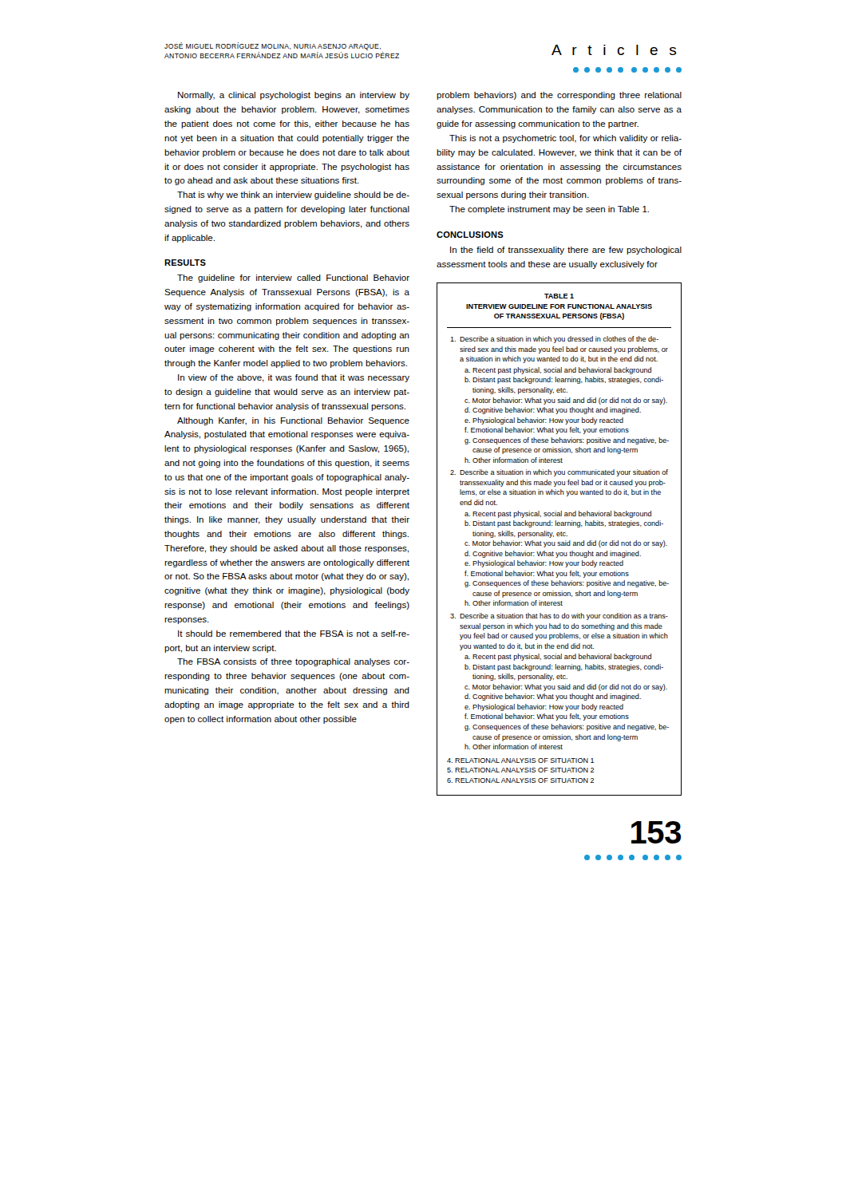José Miguel Rodríguez Molina, Nuria Asenjo Araque,
Antonio Becerra Fernández and María Jesús Lucio Pérez
A r t i c l e s
Normally, a clinical psychologist begins an interview by asking about the behavior problem. However, sometimes the patient does not come for this, either because he has not yet been in a situation that could potentially trigger the behavior problem or because he does not dare to talk about it or does not consider it appropriate. The psychologist has to go ahead and ask about these situations first.
That is why we think an interview guideline should be designed to serve as a pattern for developing later functional analysis of two standardized problem behaviors, and others if applicable.
Results
The guideline for interview called Functional Behavior Sequence Analysis of Transsexual Persons (FBSA), is a way of systematizing information acquired for behavior assessment in two common problem sequences in transsexual persons: communicating their condition and adopting an outer image coherent with the felt sex. The questions run through the Kanfer model applied to two problem behaviors.
In view of the above, it was found that it was necessary to design a guideline that would serve as an interview pattern for functional behavior analysis of transsexual persons.
Although Kanfer, in his Functional Behavior Sequence Analysis, postulated that emotional responses were equivalent to physiological responses (Kanfer and Saslow, 1965), and not going into the foundations of this question, it seems to us that one of the important goals of topographical analysis is not to lose relevant information. Most people interpret their emotions and their bodily sensations as different things. In like manner, they usually understand that their thoughts and their emotions are also different things. Therefore, they should be asked about all those responses, regardless of whether the answers are ontologically different or not. So the FBSA asks about motor (what they do or say), cognitive (what they think or imagine), physiological (body response) and emotional (their emotions and feelings) responses.
It should be remembered that the FBSA is not a self-report, but an interview script.
The FBSA consists of three topographical analyses corresponding to three behavior sequences (one about communicating their condition, another about dressing and adopting an image appropriate to the felt sex and a third open to collect information about other possible
problem behaviors) and the corresponding three relational analyses. Communication to the family can also serve as a guide for assessing communication to the partner.
This is not a psychometric tool, for which validity or reliability may be calculated. However, we think that it can be of assistance for orientation in assessing the circumstances surrounding some of the most common problems of transsexual persons during their transition.
The complete instrument may be seen in Table 1.
Conclusions
In the field of transsexuality there are few psychological assessment tools and these are usually exclusively for
Table 1 Interview guideline for functional analysis
of transsexual persons (FBSA)
Describe a situation in which you dressed in clothes of the desired sex and this made you feel bad or caused you problems, or a situation in which you wanted to do it, but in the end did not.
a. Recent past physical, social and behavioral background
b. Distant past background: learning, habits, strategies, conditioning, skills, personality, etc.
c. Motor behavior: What you said and did (or did not do or say).
d. Cognitive behavior: What you thought and imagined.
e. Physiological behavior: How your body reacted
f. Emotional behavior: What you felt, your emotions
g. Consequences of these behaviors: positive and negative, because of presence or omission, short and long-term
h. Other information of interest
Describe a situation in which you communicated your situation of transsexuality and this made you feel bad or it caused you problems, or else a situation in which you wanted to do it, but in the end did not.
a. Recent past physical, social and behavioral background
b. Distant past background: learning, habits, strategies, conditioning, skills, personality, etc.
c. Motor behavior: What you said and did (or did not do or say).
d. Cognitive behavior: What you thought and imagined.
e. Physiological behavior: How your body reacted
f. Emotional behavior: What you felt, your emotions
g. Consequences of these behaviors: positive and negative, because of presence or omission, short and long-term
h. Other information of interest
Describe a situation that has to do with your condition as a transsexual person in which you had to do something and this made you feel bad or caused you problems, or else a situation in which you wanted to do it, but in the end did not.
a. Recent past physical, social and behavioral background
b. Distant past background: learning, habits, strategies, conditioning, skills, personality, etc.
c. Motor behavior: What you said and did (or did not do or say).
d. Cognitive behavior: What you thought and imagined.
e. Physiological behavior: How your body reacted
f. Emotional behavior: What you felt, your emotions
g. Consequences of these behaviors: positive and negative, because of presence or omission, short and long-term
h. Other information of interest
4. RELATIONAL ANALYSIS OF SITUATION 1
5. RELATIONAL ANALYSIS OF SITUATION 2
6. RELATIONAL ANALYSIS OF SITUATION 2
153